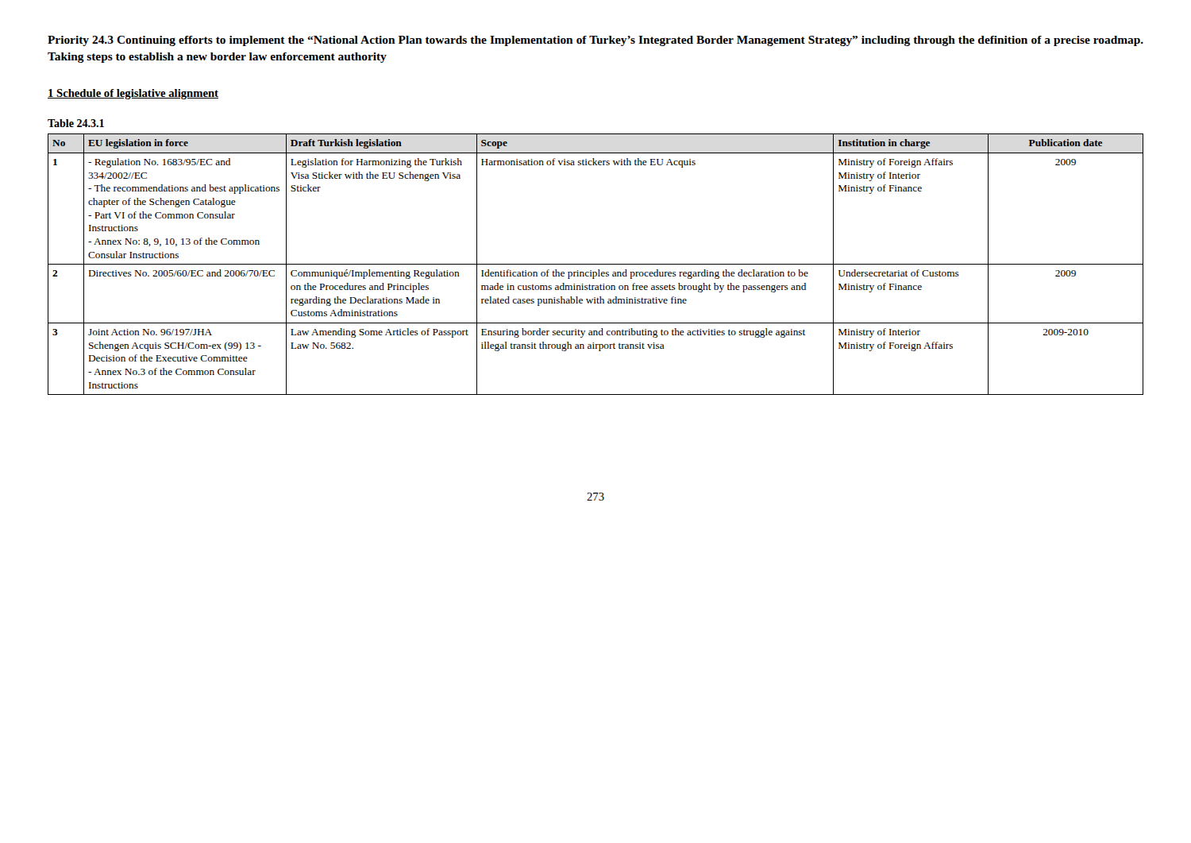Priority 24.3 Continuing efforts to implement the “National Action Plan towards the Implementation of Turkey’s Integrated Border Management Strategy” including through the definition of a precise roadmap. Taking steps to establish a new border law enforcement authority
1 Schedule of legislative alignment
Table 24.3.1
| No | EU legislation in force | Draft Turkish legislation | Scope | Institution in charge | Publication date |
| --- | --- | --- | --- | --- | --- |
| 1 | - Regulation No. 1683/95/EC and 334/2002//EC - The recommendations and best applications chapter of the Schengen Catalogue - Part VI of the Common Consular Instructions - Annex No: 8, 9, 10, 13 of the Common Consular Instructions | Legislation for Harmonizing the Turkish Visa Sticker with the EU Schengen Visa Sticker | Harmonisation of visa stickers with the EU Acquis | Ministry of Foreign Affairs Ministry of Interior Ministry of Finance | 2009 |
| 2 | Directives No. 2005/60/EC and 2006/70/EC | Communiqué/Implementing Regulation on the Procedures and Principles regarding the Declarations Made in Customs Administrations | Identification of the principles and procedures regarding the declaration to be made in customs administration on free assets brought by the passengers and related cases punishable with administrative fine | Undersecretariat of Customs Ministry of Finance | 2009 |
| 3 | Joint Action No. 96/197/JHA Schengen Acquis SCH/Com-ex (99) 13 - Decision of the Executive Committee - Annex No.3 of the Common Consular Instructions | Law Amending Some Articles of Passport Law No. 5682. | Ensuring border security and contributing to the activities to struggle against illegal transit through an airport transit visa | Ministry of Interior Ministry of Foreign Affairs | 2009-2010 |
273